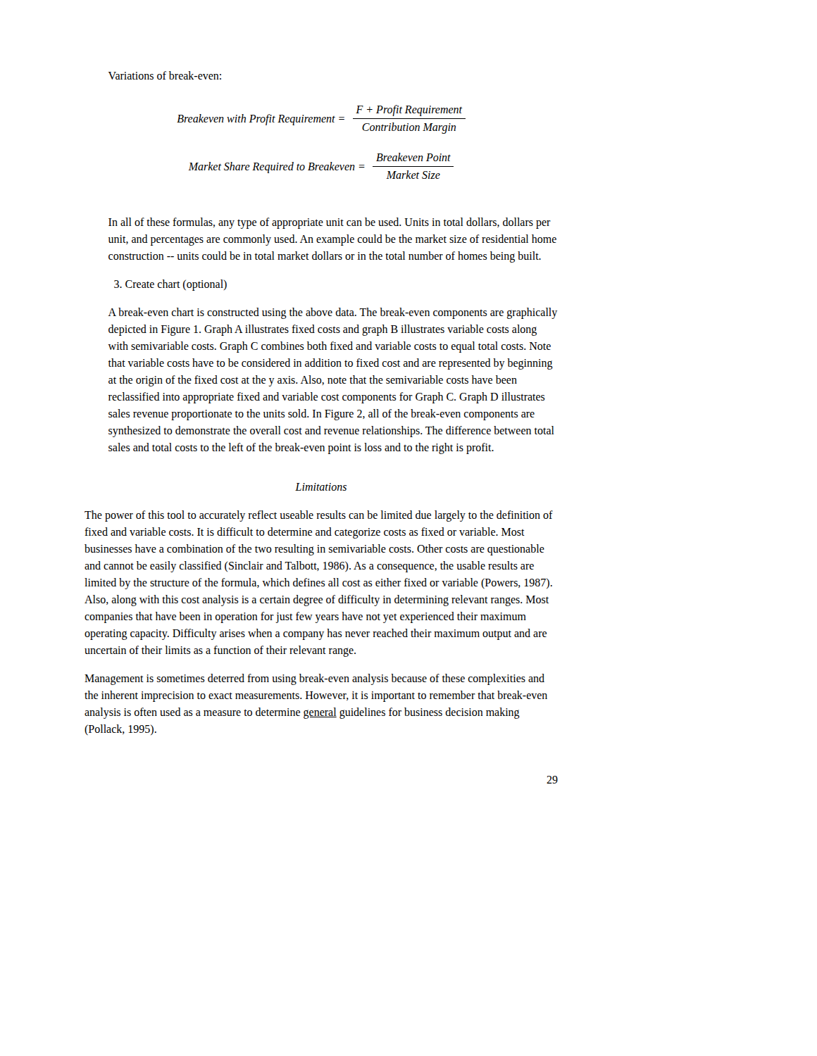Variations of break-even:
Breakeven with Profit Requirement = F + Profit Requirement Contribution Margin
Market Share Required to Breakeven = Breakeven Point Market Size
In all of these formulas, any type of appropriate unit can be used. Units in total dollars, dollars per unit, and percentages are commonly used. An example could be the market size of residential home construction -- units could be in total market dollars or in the total number of homes being built.
Create chart (optional)
A break-even chart is constructed using the above data. The break-even components are graphically depicted in Figure 1. Graph A illustrates fixed costs and graph B illustrates variable costs along with semivariable costs. Graph C combines both fixed and variable costs to equal total costs. Note that variable costs have to be considered in addition to fixed cost and are represented by beginning at the origin of the fixed cost at the y axis. Also, note that the semivariable costs have been reclassified into appropriate fixed and variable cost components for Graph C. Graph D illustrates sales revenue proportionate to the units sold. In Figure 2, all of the break-even components are synthesized to demonstrate the overall cost and revenue relationships. The difference between total sales and total costs to the left of the break-even point is loss and to the right is profit.
Limitations
The power of this tool to accurately reflect useable results can be limited due largely to the definition of fixed and variable costs. It is difficult to determine and categorize costs as fixed or variable. Most businesses have a combination of the two resulting in semivariable costs. Other costs are questionable and cannot be easily classified (Sinclair and Talbott, 1986). As a consequence, the usable results are limited by the structure of the formula, which defines all cost as either fixed or variable (Powers, 1987). Also, along with this cost analysis is a certain degree of difficulty in determining relevant ranges. Most companies that have been in operation for just few years have not yet experienced their maximum operating capacity. Difficulty arises when a company has never reached their maximum output and are uncertain of their limits as a function of their relevant range.
Management is sometimes deterred from using break-even analysis because of these complexities and the inherent imprecision to exact measurements. However, it is important to remember that break-even analysis is often used as a measure to determine general guidelines for business decision making (Pollack, 1995).
29